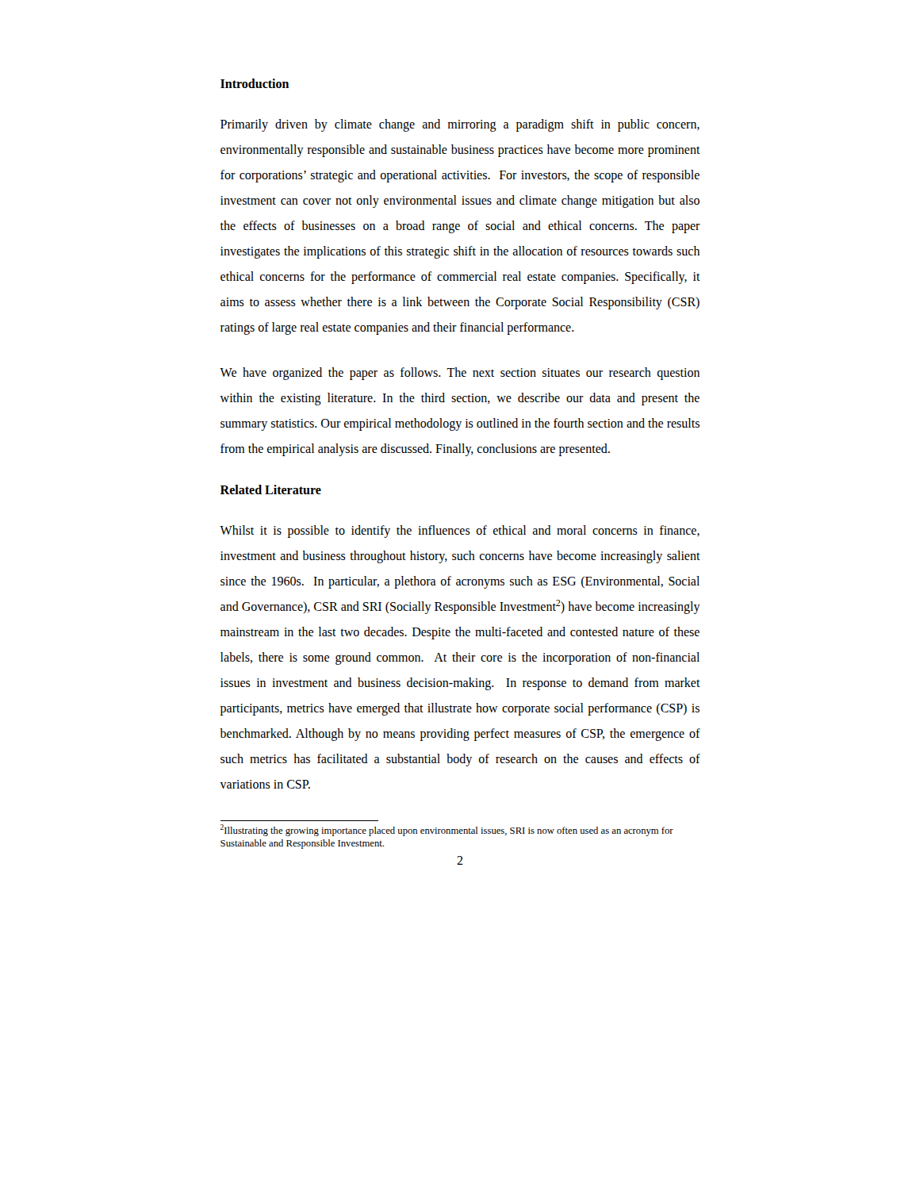Introduction
Primarily driven by climate change and mirroring a paradigm shift in public concern, environmentally responsible and sustainable business practices have become more prominent for corporations’ strategic and operational activities. For investors, the scope of responsible investment can cover not only environmental issues and climate change mitigation but also the effects of businesses on a broad range of social and ethical concerns. The paper investigates the implications of this strategic shift in the allocation of resources towards such ethical concerns for the performance of commercial real estate companies. Specifically, it aims to assess whether there is a link between the Corporate Social Responsibility (CSR) ratings of large real estate companies and their financial performance.
We have organized the paper as follows. The next section situates our research question within the existing literature. In the third section, we describe our data and present the summary statistics. Our empirical methodology is outlined in the fourth section and the results from the empirical analysis are discussed. Finally, conclusions are presented.
Related Literature
Whilst it is possible to identify the influences of ethical and moral concerns in finance, investment and business throughout history, such concerns have become increasingly salient since the 1960s. In particular, a plethora of acronyms such as ESG (Environmental, Social and Governance), CSR and SRI (Socially Responsible Investment2) have become increasingly mainstream in the last two decades. Despite the multi-faceted and contested nature of these labels, there is some ground common. At their core is the incorporation of non-financial issues in investment and business decision-making. In response to demand from market participants, metrics have emerged that illustrate how corporate social performance (CSP) is benchmarked. Although by no means providing perfect measures of CSP, the emergence of such metrics has facilitated a substantial body of research on the causes and effects of variations in CSP.
2Illustrating the growing importance placed upon environmental issues, SRI is now often used as an acronym for Sustainable and Responsible Investment.
2